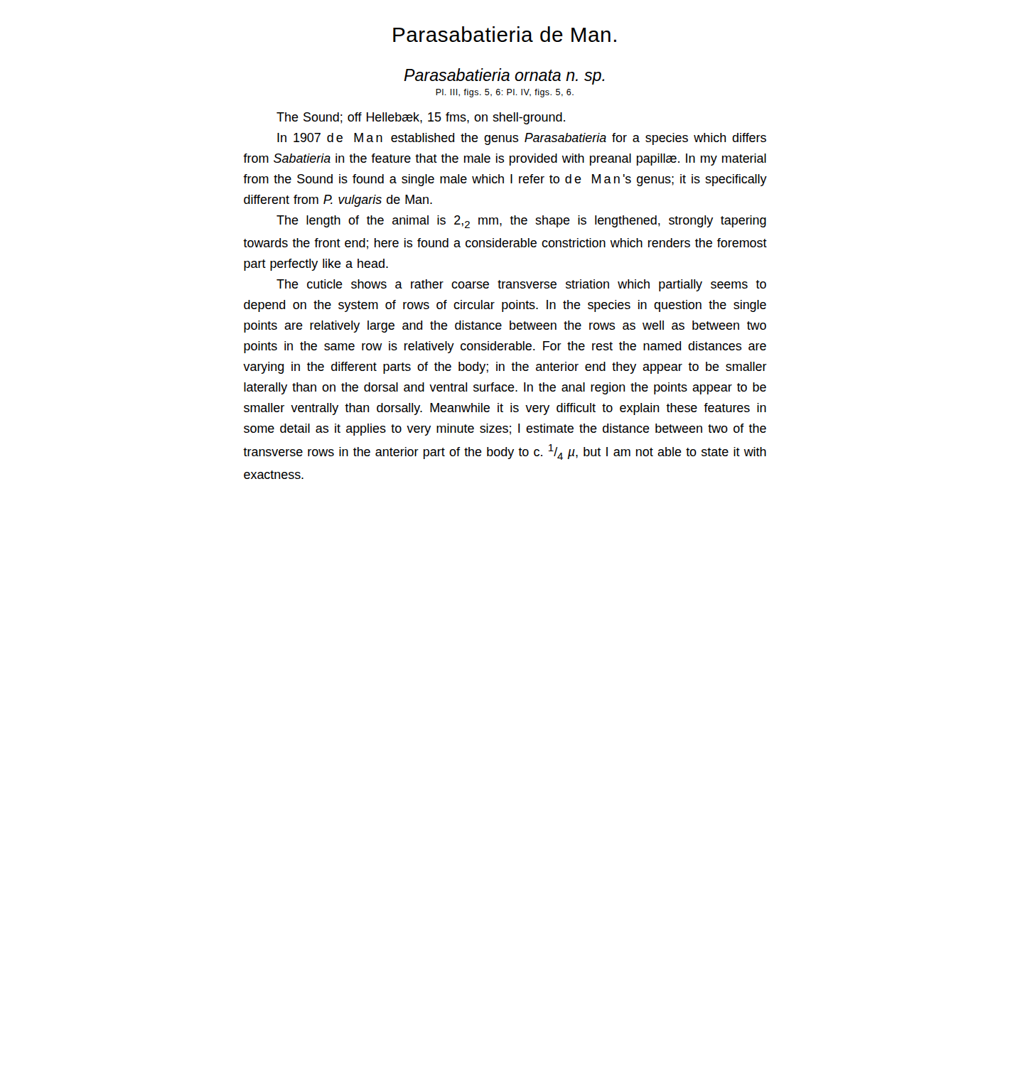Parasabatieria de Man.
Parasabatieria ornata n. sp.
Pl. III, figs. 5, 6: Pl. IV, figs. 5, 6.
The Sound; off Hellebæk, 15 fms, on shell-ground.
In 1907 de Man established the genus Parasabatieria for a species which differs from Sabatieria in the feature that the male is provided with preanal papillæ. In my material from the Sound is found a single male which I refer to de Man's genus; it is specifically different from P. vulgaris de Man.
The length of the animal is 2,2 mm, the shape is lengthened, strongly tapering towards the front end; here is found a considerable constriction which renders the foremost part perfectly like a head.
The cuticle shows a rather coarse transverse striation which partially seems to depend on the system of rows of circular points. In the species in question the single points are relatively large and the distance between the rows as well as between two points in the same row is relatively considerable. For the rest the named distances are varying in the different parts of the body; in the anterior end they appear to be smaller laterally than on the dorsal and ventral surface. In the anal region the points appear to be smaller ventrally than dorsally. Meanwhile it is very difficult to explain these features in some detail as it applies to very minute sizes; I estimate the distance between two of the transverse rows in the anterior part of the body to c. 1/4 µ, but I am not able to state it with exactness.